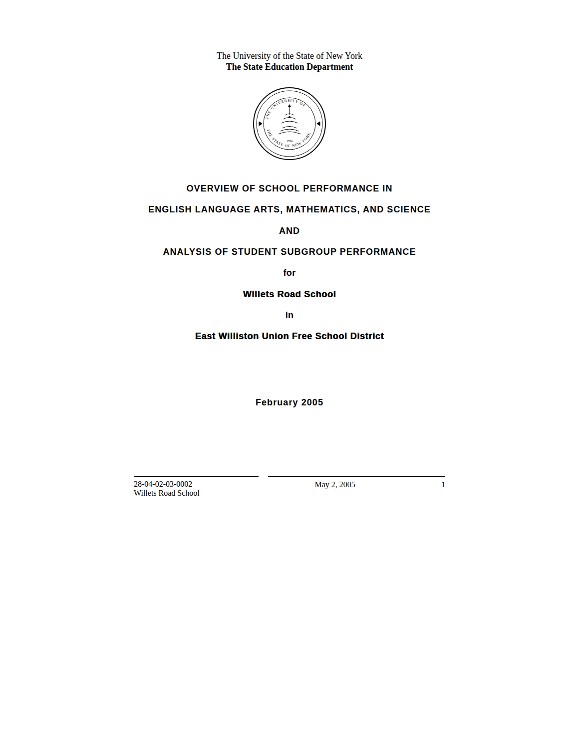The University of the State of New York
The State Education Department
THE UNIVERSITY OF THE STATE OF NEW YORK 1784
OVERVIEW OF SCHOOL PERFORMANCE IN
ENGLISH LANGUAGE ARTS, MATHEMATICS, AND SCIENCE
AND
ANALYSIS OF STUDENT SUBGROUP PERFORMANCE
for
Willets Road School
in
East Williston Union Free School District
February 2005
28-04-02-03-0002
Willets Road School
May 2, 2005
1